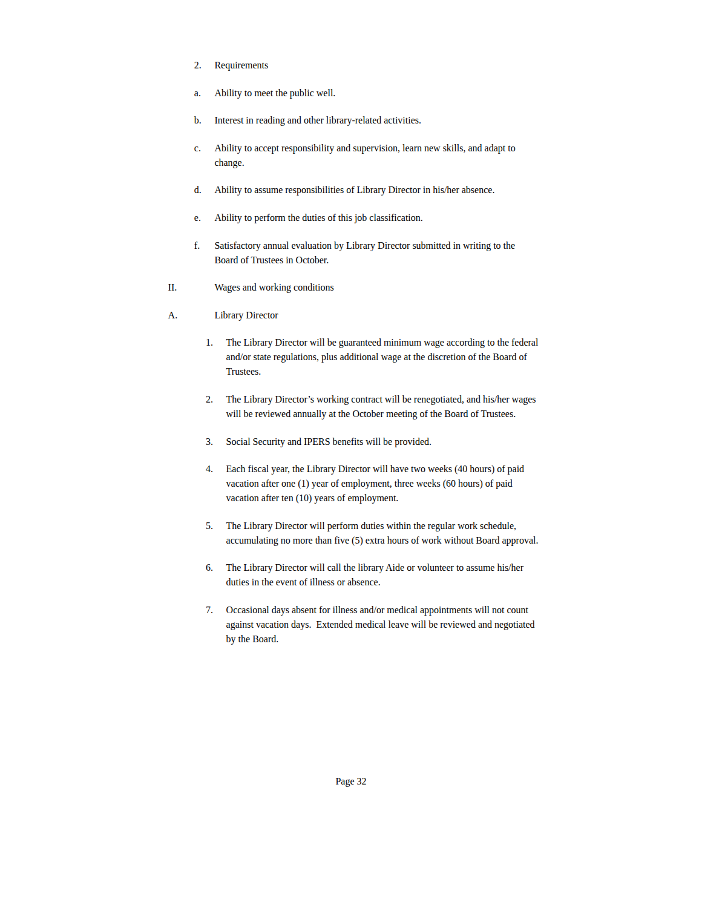2. Requirements
a. Ability to meet the public well.
b. Interest in reading and other library-related activities.
c. Ability to accept responsibility and supervision, learn new skills, and adapt to change.
d. Ability to assume responsibilities of Library Director in his/her absence.
e. Ability to perform the duties of this job classification.
f. Satisfactory annual evaluation by Library Director submitted in writing to the Board of Trustees in October.
II. Wages and working conditions
A. Library Director
1. The Library Director will be guaranteed minimum wage according to the federal and/or state regulations, plus additional wage at the discretion of the Board of Trustees.
2. The Library Director’s working contract will be renegotiated, and his/her wages will be reviewed annually at the October meeting of the Board of Trustees.
3. Social Security and IPERS benefits will be provided.
4. Each fiscal year, the Library Director will have two weeks (40 hours) of paid vacation after one (1) year of employment, three weeks (60 hours) of paid vacation after ten (10) years of employment.
5. The Library Director will perform duties within the regular work schedule, accumulating no more than five (5) extra hours of work without Board approval.
6. The Library Director will call the library Aide or volunteer to assume his/her duties in the event of illness or absence.
7. Occasional days absent for illness and/or medical appointments will not count against vacation days. Extended medical leave will be reviewed and negotiated by the Board.
Page 32